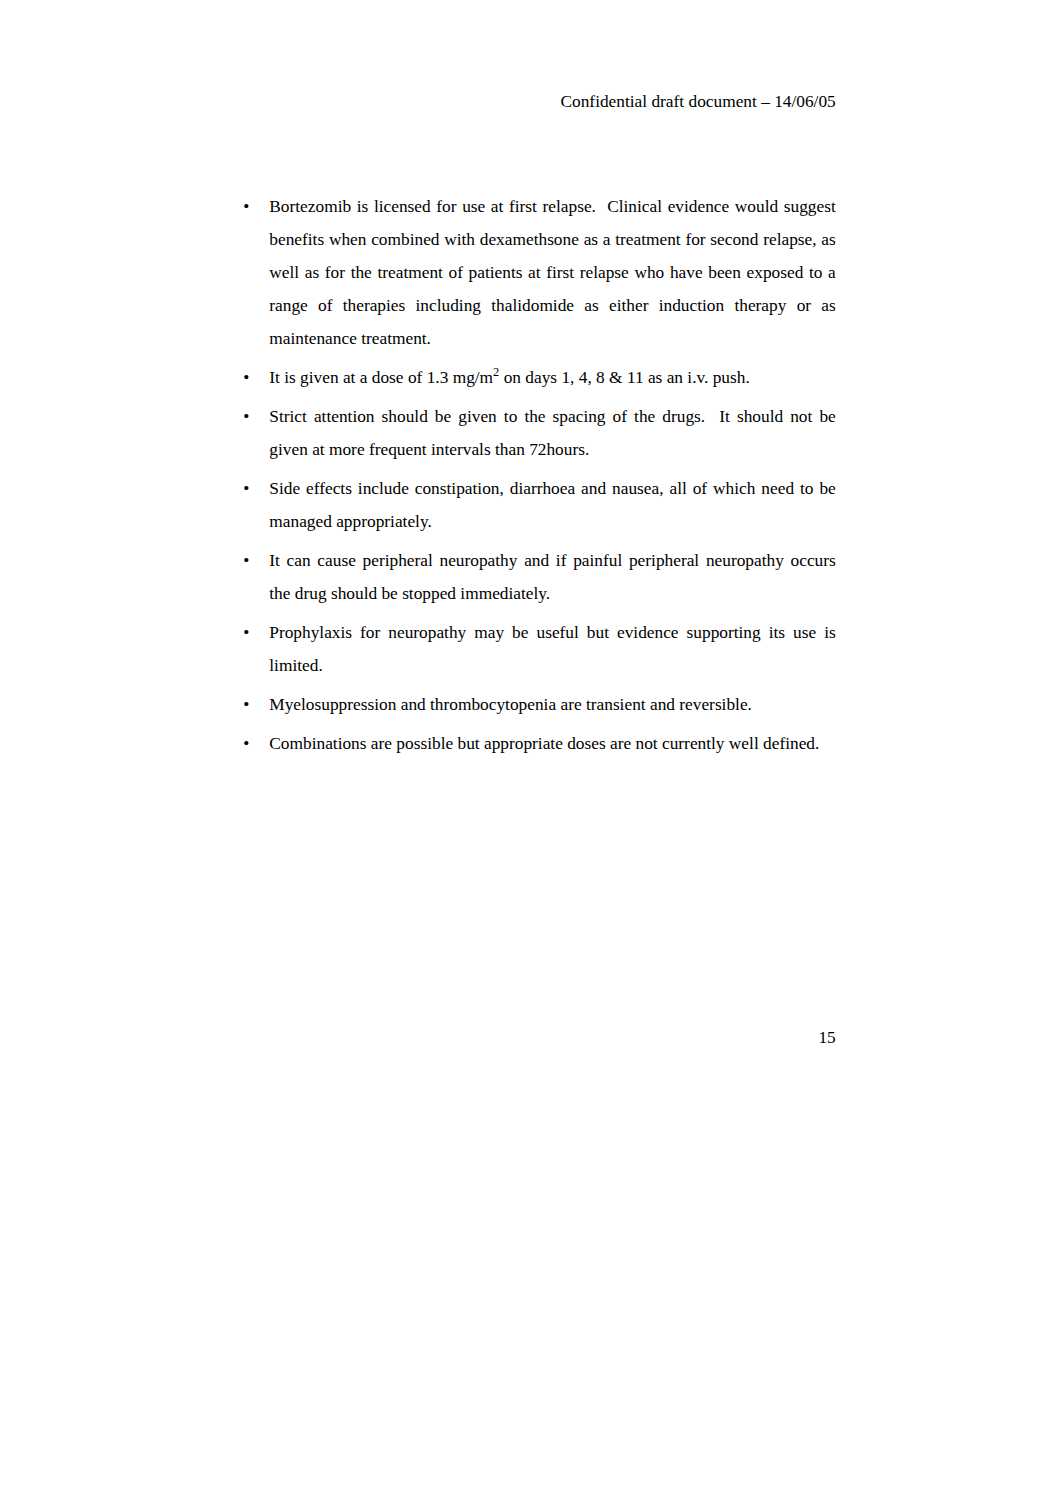Confidential draft document – 14/06/05
Bortezomib is licensed for use at first relapse. Clinical evidence would suggest benefits when combined with dexamethsone as a treatment for second relapse, as well as for the treatment of patients at first relapse who have been exposed to a range of therapies including thalidomide as either induction therapy or as maintenance treatment.
It is given at a dose of 1.3 mg/m2 on days 1, 4, 8 & 11 as an i.v. push.
Strict attention should be given to the spacing of the drugs. It should not be given at more frequent intervals than 72hours.
Side effects include constipation, diarrhoea and nausea, all of which need to be managed appropriately.
It can cause peripheral neuropathy and if painful peripheral neuropathy occurs the drug should be stopped immediately.
Prophylaxis for neuropathy may be useful but evidence supporting its use is limited.
Myelosuppression and thrombocytopenia are transient and reversible.
Combinations are possible but appropriate doses are not currently well defined.
15